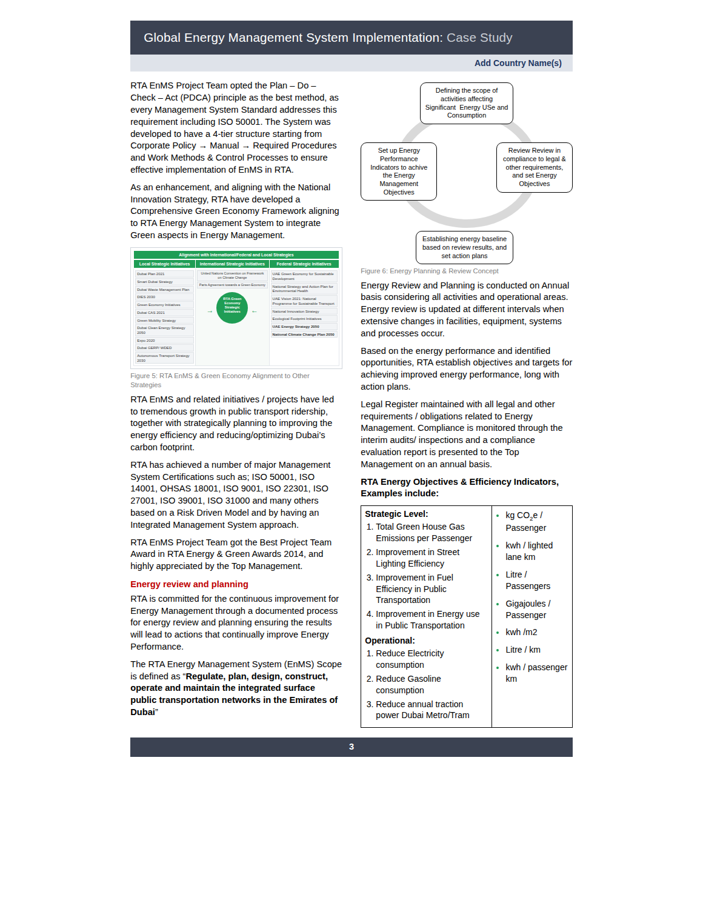Global Energy Management System Implementation: Case Study
Add Country Name(s)
RTA EnMS Project Team opted the Plan – Do – Check – Act (PDCA) principle as the best method, as every Management System Standard addresses this requirement including ISO 50001. The System was developed to have a 4-tier structure starting from Corporate Policy → Manual → Required Procedures and Work Methods & Control Processes to ensure effective implementation of EnMS in RTA.
As an enhancement, and aligning with the National Innovation Strategy, RTA have developed a Comprehensive Green Economy Framework aligning to RTA Energy Management System to integrate Green aspects in Energy Management.
| Alignment with International/Federal and Local Strategies |
| --- |
| Local Strategic Initiatives | International Strategic Initiatives | Federal Strategic Initiatives |
| --- | --- | --- |
| Dubai Plan 2021 Smart Dubai Strategy Dubai Waste Management Plan DIES 2030 Green Economy Initiatives Dubai CAS 2021 Green Mobility Strategy Dubai Clean Energy Strategy 2050 Expo 2020 Dubai GERP/ WDED Autonomous Transport Strategy 2030 | United Nations Convention on Framework on Climate Change Paris Agreement towards a Green Economy → RTA Green Economy Strategic Initiatives ← | UAE Green Economy for Sustainable Development National Strategy and Action Plan for Environmental Health UAE Vision 2021: National Programme for Sustainable Transport National Innovation Strategy Ecological Footprint Initiatives UAE Energy Strategy 2050 National Climate Change Plan 2050 |
Figure 5: RTA EnMS & Green Economy Alignment to Other Strategies
RTA EnMS and related initiatives / projects have led to tremendous growth in public transport ridership, together with strategically planning to improving the energy efficiency and reducing/optimizing Dubai’s carbon footprint.
RTA has achieved a number of major Management System Certifications such as; ISO 50001, ISO 14001, OHSAS 18001, ISO 9001, ISO 22301, ISO 27001, ISO 39001, ISO 31000 and many others based on a Risk Driven Model and by having an Integrated Management System approach.
RTA EnMS Project Team got the Best Project Team Award in RTA Energy & Green Awards 2014, and highly appreciated by the Top Management.
Energy review and planning
RTA is committed for the continuous improvement for Energy Management through a documented process for energy review and planning ensuring the results will lead to actions that continually improve Energy Performance.
The RTA Energy Management System (EnMS) Scope is defined as “Regulate, plan, design, construct, operate and maintain the integrated surface public transportation networks in the Emirates of Dubai”
Defining the scope of activities affecting Significant Energy USe and Consumption
Review Review in compliance to legal & other requirements, and set Energy Objectives
Set up Energy Performance Indicators to achive the Energy Management Objectives
Establishing energy baseline based on review results, and set action plans
Figure 6: Energy Planning & Review Concept
Energy Review and Planning is conducted on Annual basis considering all activities and operational areas. Energy review is updated at different intervals when extensive changes in facilities, equipment, systems and processes occur.
Based on the energy performance and identified opportunities, RTA establish objectives and targets for achieving improved energy performance, long with action plans.
Legal Register maintained with all legal and other requirements / obligations related to Energy Management. Compliance is monitored through the interim audits/ inspections and a compliance evaluation report is presented to the Top Management on an annual basis.
RTA Energy Objectives & Efficiency Indicators, Examples include:
| Strategic Level: Total Green House Gas Emissions per Passenger Improvement in Street Lighting Efficiency Improvement in Fuel Efficiency in Public Transportation Improvement in Energy use in Public Transportation Operational: Reduce Electricity consumption Reduce Gasoline consumption Reduce annual traction power Dubai Metro/Tram | kg CO 2 e / Passenger kwh / lighted lane km Litre / Passengers Gigajoules / Passenger kwh /m2 Litre / km kwh / passenger km |
3